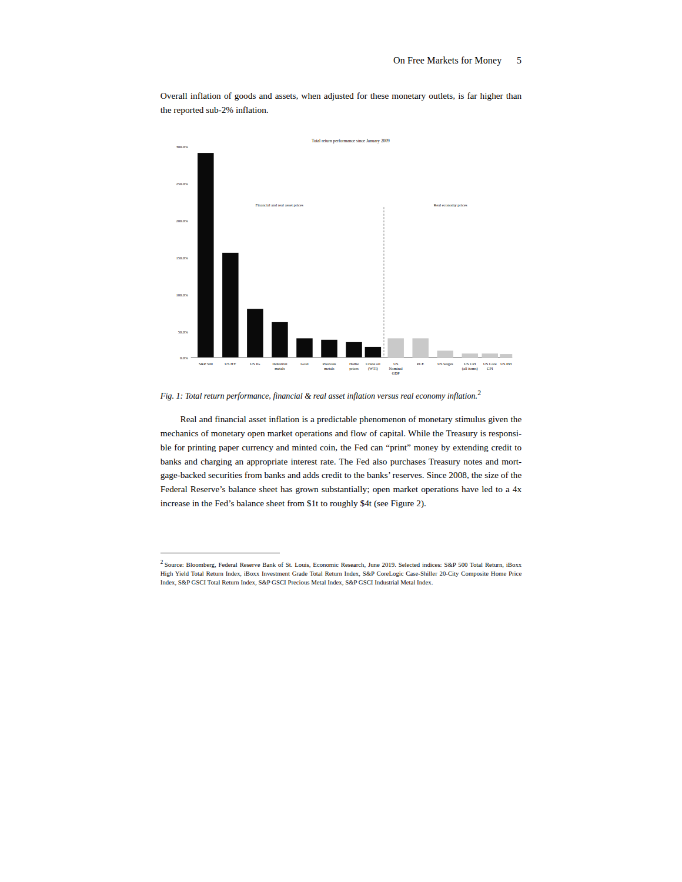On Free Markets for Money 5
Overall inflation of goods and assets, when adjusted for these monetary outlets, is far higher than the reported sub-2% inflation.
Total return performance since January 2009 300.0% 250.0% 200.0% 150.0% 100.0% 50.0% 0.0% Financial and real asset prices Real economy prices S&P 500 US HY US IG Industrial metals Gold Precious metals Home prices Crude oil (WTI) US Nominal GDP PCE US wages US CPI (all items) US Core CPI US PPI
Fig. 1: Total return performance, financial & real asset inflation versus real economy inflation.2
Real and financial asset inflation is a predictable phenomenon of monetary stimulus given the mechanics of monetary open market operations and flow of capital. While the Treasury is responsible for printing paper currency and minted coin, the Fed can “print” money by extending credit to banks and charging an appropriate interest rate. The Fed also purchases Treasury notes and mortgage-backed securities from banks and adds credit to the banks’ reserves. Since 2008, the size of the Federal Reserve’s balance sheet has grown substantially; open market operations have led to a 4x increase in the Fed’s balance sheet from $1t to roughly $4t (see Figure 2).
2Source: Bloomberg, Federal Reserve Bank of St. Louis, Economic Research, June 2019. Selected indices: S&P 500 Total Return, iBoxx High Yield Total Return Index, iBoxx Investment Grade Total Return Index, S&P CoreLogic Case-Shiller 20-City Composite Home Price Index, S&P GSCI Total Return Index, S&P GSCI Precious Metal Index, S&P GSCI Industrial Metal Index.